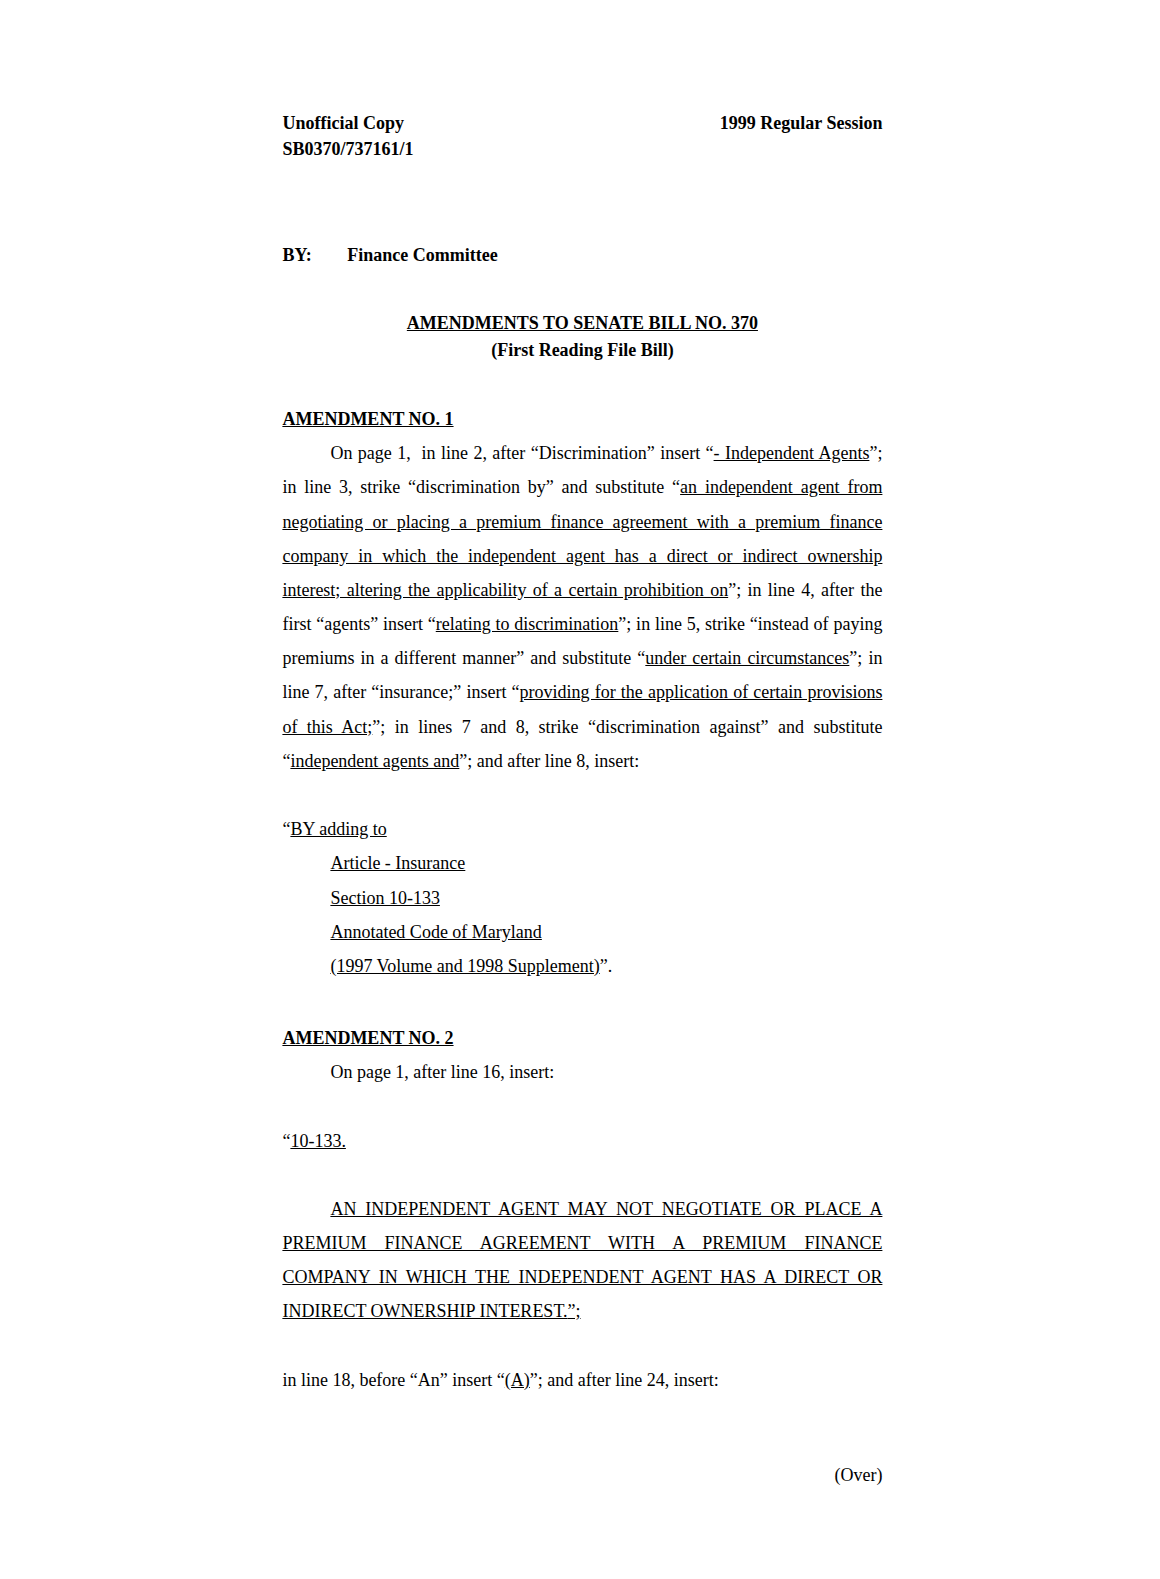Unofficial Copy
SB0370/737161/1
1999 Regular Session
BY: Finance Committee
AMENDMENTS TO SENATE BILL NO. 370
(First Reading File Bill)
AMENDMENT NO. 1
On page 1, in line 2, after “Discrimination” insert “- Independent Agents”; in line 3, strike “discrimination by” and substitute “an independent agent from negotiating or placing a premium finance agreement with a premium finance company in which the independent agent has a direct or indirect ownership interest; altering the applicability of a certain prohibition on”; in line 4, after the first “agents” insert “relating to discrimination”; in line 5, strike “instead of paying premiums in a different manner” and substitute “under certain circumstances”; in line 7, after “insurance;” insert “providing for the application of certain provisions of this Act;”; in lines 7 and 8, strike “discrimination against” and substitute “independent agents and”; and after line 8, insert:
“BY adding to
Article - Insurance
Section 10-133
Annotated Code of Maryland
(1997 Volume and 1998 Supplement)”.
AMENDMENT NO. 2
On page 1, after line 16, insert:
“10-133.
AN INDEPENDENT AGENT MAY NOT NEGOTIATE OR PLACE A PREMIUM FINANCE AGREEMENT WITH A PREMIUM FINANCE COMPANY IN WHICH THE INDEPENDENT AGENT HAS A DIRECT OR INDIRECT OWNERSHIP INTEREST.”;
in line 18, before “An” insert “(A)”; and after line 24, insert:
(Over)